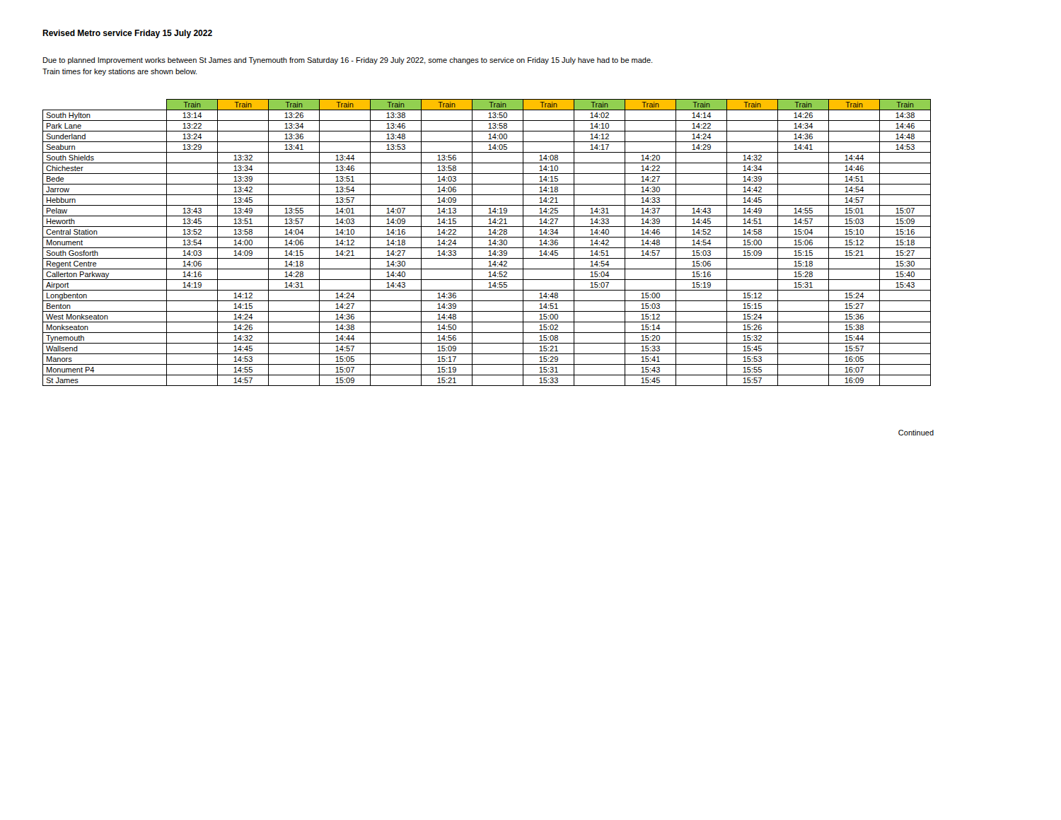Revised Metro service Friday 15 July 2022
Due to planned Improvement works between St James and Tynemouth from Saturday 16 - Friday 29 July 2022, some changes to service on Friday 15 July have had to be made.
Train times for key stations are shown below.
| | Train | Train | Train | Train | Train | Train | Train | Train | Train | Train | Train | Train | Train | Train | Train |
| --- | --- | --- | --- | --- | --- | --- | --- | --- | --- | --- | --- | --- | --- | --- | --- |
| South Hylton | 13:14 | | 13:26 | | 13:38 | | 13:50 | | 14:02 | | 14:14 | | 14:26 | | 14:38 |
| Park Lane | 13:22 | | 13:34 | | 13:46 | | 13:58 | | 14:10 | | 14:22 | | 14:34 | | 14:46 |
| Sunderland | 13:24 | | 13:36 | | 13:48 | | 14:00 | | 14:12 | | 14:24 | | 14:36 | | 14:48 |
| Seaburn | 13:29 | | 13:41 | | 13:53 | | 14:05 | | 14:17 | | 14:29 | | 14:41 | | 14:53 |
| South Shields | | 13:32 | | 13:44 | | 13:56 | | 14:08 | | 14:20 | | 14:32 | | 14:44 | |
| Chichester | | 13:34 | | 13:46 | | 13:58 | | 14:10 | | 14:22 | | 14:34 | | 14:46 | |
| Bede | | 13:39 | | 13:51 | | 14:03 | | 14:15 | | 14:27 | | 14:39 | | 14:51 | |
| Jarrow | | 13:42 | | 13:54 | | 14:06 | | 14:18 | | 14:30 | | 14:42 | | 14:54 | |
| Hebburn | | 13:45 | | 13:57 | | 14:09 | | 14:21 | | 14:33 | | 14:45 | | 14:57 | |
| Pelaw | 13:43 | 13:49 | 13:55 | 14:01 | 14:07 | 14:13 | 14:19 | 14:25 | 14:31 | 14:37 | 14:43 | 14:49 | 14:55 | 15:01 | 15:07 |
| Heworth | 13:45 | 13:51 | 13:57 | 14:03 | 14:09 | 14:15 | 14:21 | 14:27 | 14:33 | 14:39 | 14:45 | 14:51 | 14:57 | 15:03 | 15:09 |
| Central Station | 13:52 | 13:58 | 14:04 | 14:10 | 14:16 | 14:22 | 14:28 | 14:34 | 14:40 | 14:46 | 14:52 | 14:58 | 15:04 | 15:10 | 15:16 |
| Monument | 13:54 | 14:00 | 14:06 | 14:12 | 14:18 | 14:24 | 14:30 | 14:36 | 14:42 | 14:48 | 14:54 | 15:00 | 15:06 | 15:12 | 15:18 |
| South Gosforth | 14:03 | 14:09 | 14:15 | 14:21 | 14:27 | 14:33 | 14:39 | 14:45 | 14:51 | 14:57 | 15:03 | 15:09 | 15:15 | 15:21 | 15:27 |
| Regent Centre | 14:06 | | 14:18 | | 14:30 | | 14:42 | | 14:54 | | 15:06 | | 15:18 | | 15:30 |
| Callerton Parkway | 14:16 | | 14:28 | | 14:40 | | 14:52 | | 15:04 | | 15:16 | | 15:28 | | 15:40 |
| Airport | 14:19 | | 14:31 | | 14:43 | | 14:55 | | 15:07 | | 15:19 | | 15:31 | | 15:43 |
| Longbenton | | 14:12 | | 14:24 | | 14:36 | | 14:48 | | 15:00 | | 15:12 | | 15:24 | |
| Benton | | 14:15 | | 14:27 | | 14:39 | | 14:51 | | 15:03 | | 15:15 | | 15:27 | |
| West Monkseaton | | 14:24 | | 14:36 | | 14:48 | | 15:00 | | 15:12 | | 15:24 | | 15:36 | |
| Monkseaton | | 14:26 | | 14:38 | | 14:50 | | 15:02 | | 15:14 | | 15:26 | | 15:38 | |
| Tynemouth | | 14:32 | | 14:44 | | 14:56 | | 15:08 | | 15:20 | | 15:32 | | 15:44 | |
| Wallsend | | 14:45 | | 14:57 | | 15:09 | | 15:21 | | 15:33 | | 15:45 | | 15:57 | |
| Manors | | 14:53 | | 15:05 | | 15:17 | | 15:29 | | 15:41 | | 15:53 | | 16:05 | |
| Monument P4 | | 14:55 | | 15:07 | | 15:19 | | 15:31 | | 15:43 | | 15:55 | | 16:07 | |
| St James | | 14:57 | | 15:09 | | 15:21 | | 15:33 | | 15:45 | | 15:57 | | 16:09 | |
Continued